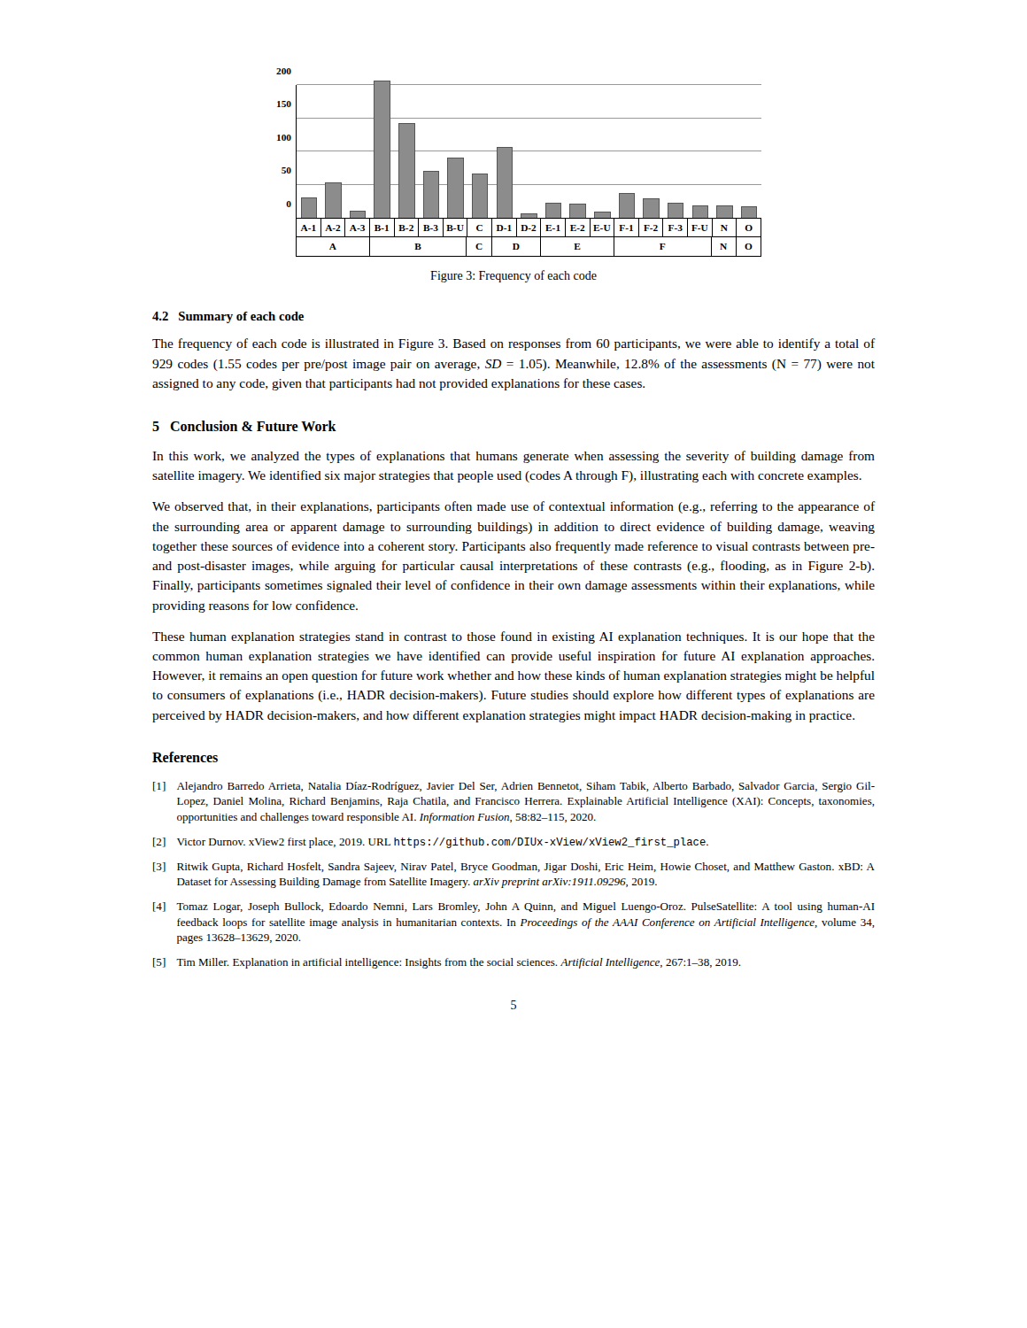200
150
100
50
0
A-1
A-2
A-3
B-1
B-2
B-3
B-U
C
D-1
D-2
E-1
E-2
E-U
F-1
F-2
F-3
F-U
N
O
A
B
C
D
E
F
N
O
Figure 3: Frequency of each code
4.2 Summary of each code
The frequency of each code is illustrated in Figure 3. Based on responses from 60 participants, we were able to identify a total of 929 codes (1.55 codes per pre/post image pair on average, SD = 1.05). Meanwhile, 12.8% of the assessments (N = 77) were not assigned to any code, given that participants had not provided explanations for these cases.
5 Conclusion & Future Work
In this work, we analyzed the types of explanations that humans generate when assessing the severity of building damage from satellite imagery. We identified six major strategies that people used (codes A through F), illustrating each with concrete examples.
We observed that, in their explanations, participants often made use of contextual information (e.g., referring to the appearance of the surrounding area or apparent damage to surrounding buildings) in addition to direct evidence of building damage, weaving together these sources of evidence into a coherent story. Participants also frequently made reference to visual contrasts between pre- and post-disaster images, while arguing for particular causal interpretations of these contrasts (e.g., flooding, as in Figure 2-b). Finally, participants sometimes signaled their level of confidence in their own damage assessments within their explanations, while providing reasons for low confidence.
These human explanation strategies stand in contrast to those found in existing AI explanation techniques. It is our hope that the common human explanation strategies we have identified can provide useful inspiration for future AI explanation approaches. However, it remains an open question for future work whether and how these kinds of human explanation strategies might be helpful to consumers of explanations (i.e., HADR decision-makers). Future studies should explore how different types of explanations are perceived by HADR decision-makers, and how different explanation strategies might impact HADR decision-making in practice.
References
Alejandro Barredo Arrieta, Natalia Díaz-Rodríguez, Javier Del Ser, Adrien Bennetot, Siham Tabik, Alberto Barbado, Salvador Garcia, Sergio Gil-Lopez, Daniel Molina, Richard Benjamins, Raja Chatila, and Francisco Herrera. Explainable Artificial Intelligence (XAI): Concepts, taxonomies, opportunities and challenges toward responsible AI. Information Fusion, 58:82–115, 2020.
Victor Durnov. xView2 first place, 2019. URL https://github.com/DIUx-xView/xView2_first_place.
Ritwik Gupta, Richard Hosfelt, Sandra Sajeev, Nirav Patel, Bryce Goodman, Jigar Doshi, Eric Heim, Howie Choset, and Matthew Gaston. xBD: A Dataset for Assessing Building Damage from Satellite Imagery. arXiv preprint arXiv:1911.09296, 2019.
Tomaz Logar, Joseph Bullock, Edoardo Nemni, Lars Bromley, John A Quinn, and Miguel Luengo-Oroz. PulseSatellite: A tool using human-AI feedback loops for satellite image analysis in humanitarian contexts. In Proceedings of the AAAI Conference on Artificial Intelligence, volume 34, pages 13628–13629, 2020.
Tim Miller. Explanation in artificial intelligence: Insights from the social sciences. Artificial Intelligence, 267:1–38, 2019.
5